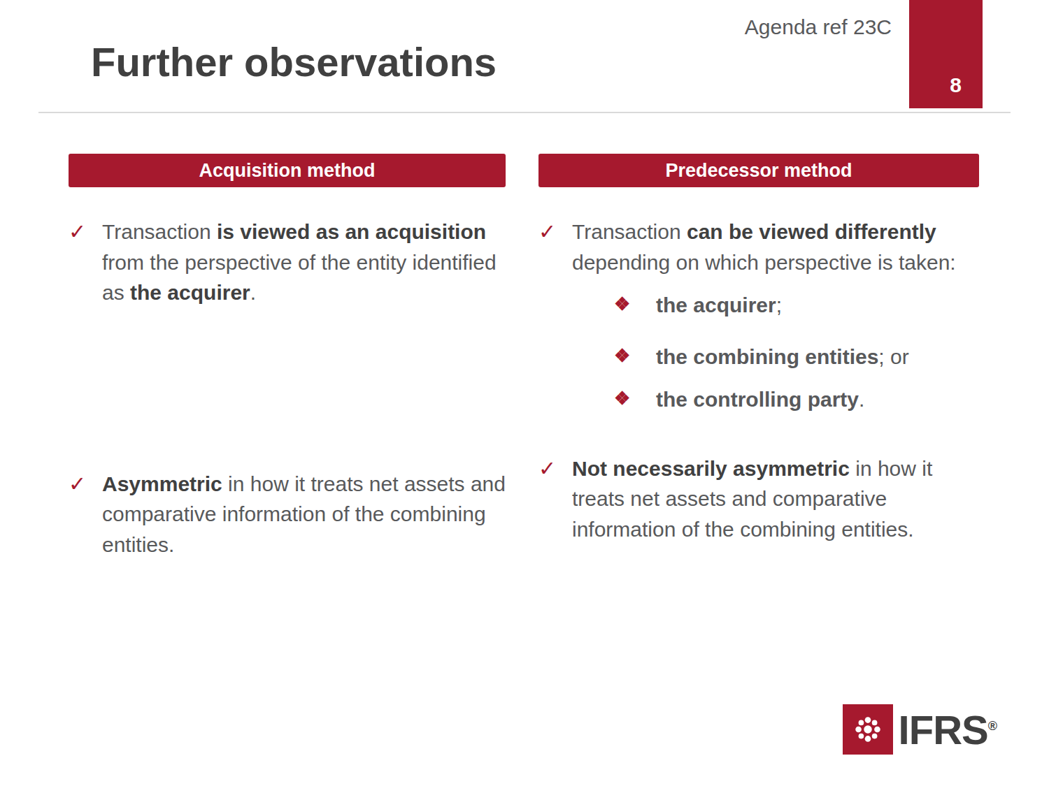8
Agenda ref 23C
Further observations
Acquisition method
Predecessor method
Transaction is viewed as an acquisition from the perspective of the entity identified as the acquirer.
Asymmetric in how it treats net assets and comparative information of the combining entities.
Transaction can be viewed differently depending on which perspective is taken:
the acquirer;
the combining entities; or
the controlling party.
Not necessarily asymmetric in how it treats net assets and comparative information of the combining entities.
IFRS®